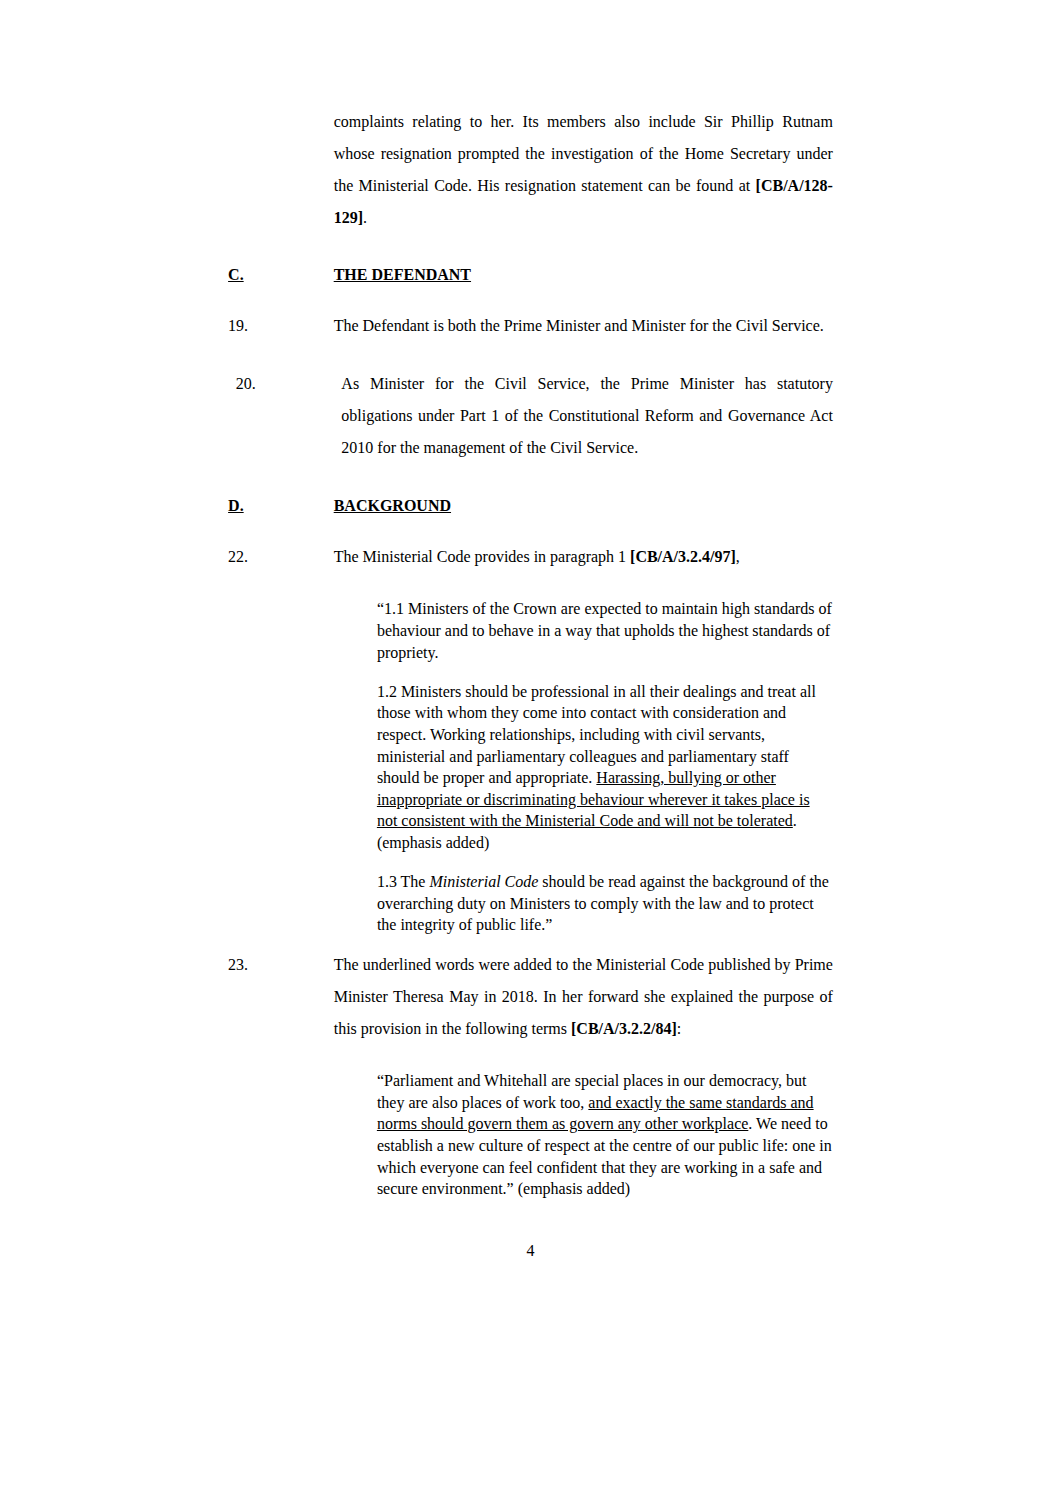complaints relating to her. Its members also include Sir Phillip Rutnam whose resignation prompted the investigation of the Home Secretary under the Ministerial Code. His resignation statement can be found at [CB/A/128-129].
C.
THE DEFENDANT
19.
The Defendant is both the Prime Minister and Minister for the Civil Service.
20.
As Minister for the Civil Service, the Prime Minister has statutory obligations under Part 1 of the Constitutional Reform and Governance Act 2010 for the management of the Civil Service.
D.
BACKGROUND
22.
The Ministerial Code provides in paragraph 1 [CB/A/3.2.4/97],
“1.1 Ministers of the Crown are expected to maintain high standards of behaviour and to behave in a way that upholds the highest standards of propriety.
1.2 Ministers should be professional in all their dealings and treat all those with whom they come into contact with consideration and respect. Working relationships, including with civil servants, ministerial and parliamentary colleagues and parliamentary staff should be proper and appropriate. Harassing, bullying or other inappropriate or discriminating behaviour wherever it takes place is not consistent with the Ministerial Code and will not be tolerated. (emphasis added)
1.3 The Ministerial Code should be read against the background of the overarching duty on Ministers to comply with the law and to protect the integrity of public life.”
23.
The underlined words were added to the Ministerial Code published by Prime Minister Theresa May in 2018. In her forward she explained the purpose of this provision in the following terms [CB/A/3.2.2/84]:
“Parliament and Whitehall are special places in our democracy, but they are also places of work too, and exactly the same standards and norms should govern them as govern any other workplace. We need to establish a new culture of respect at the centre of our public life: one in which everyone can feel confident that they are working in a safe and secure environment.” (emphasis added)
4